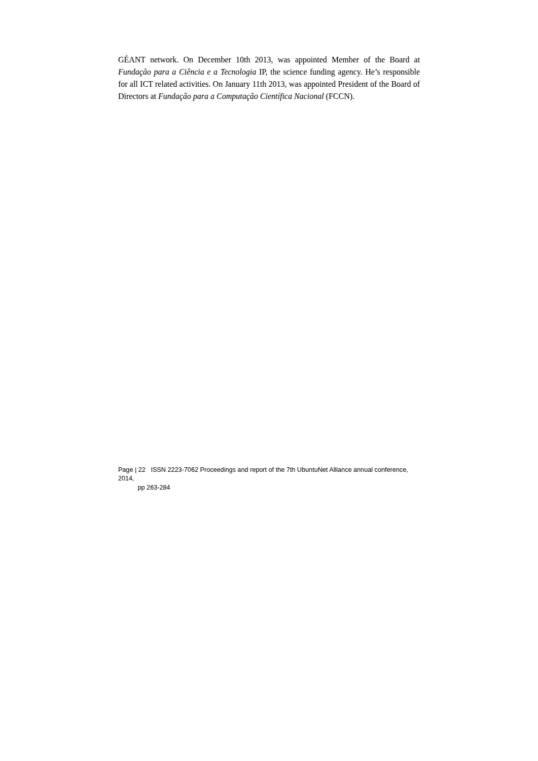GÉANT network. On December 10th 2013, was appointed Member of the Board at Fundação para a Ciência e a Tecnologia IP, the science funding agency. He’s responsible for all ICT related activities. On January 11th 2013, was appointed President of the Board of Directors at Fundação para a Computação Científica Nacional (FCCN).
Page | 22 ISSN 2223-7062 Proceedings and report of the 7th UbuntuNet Alliance annual conference, 2014, pp 263-284